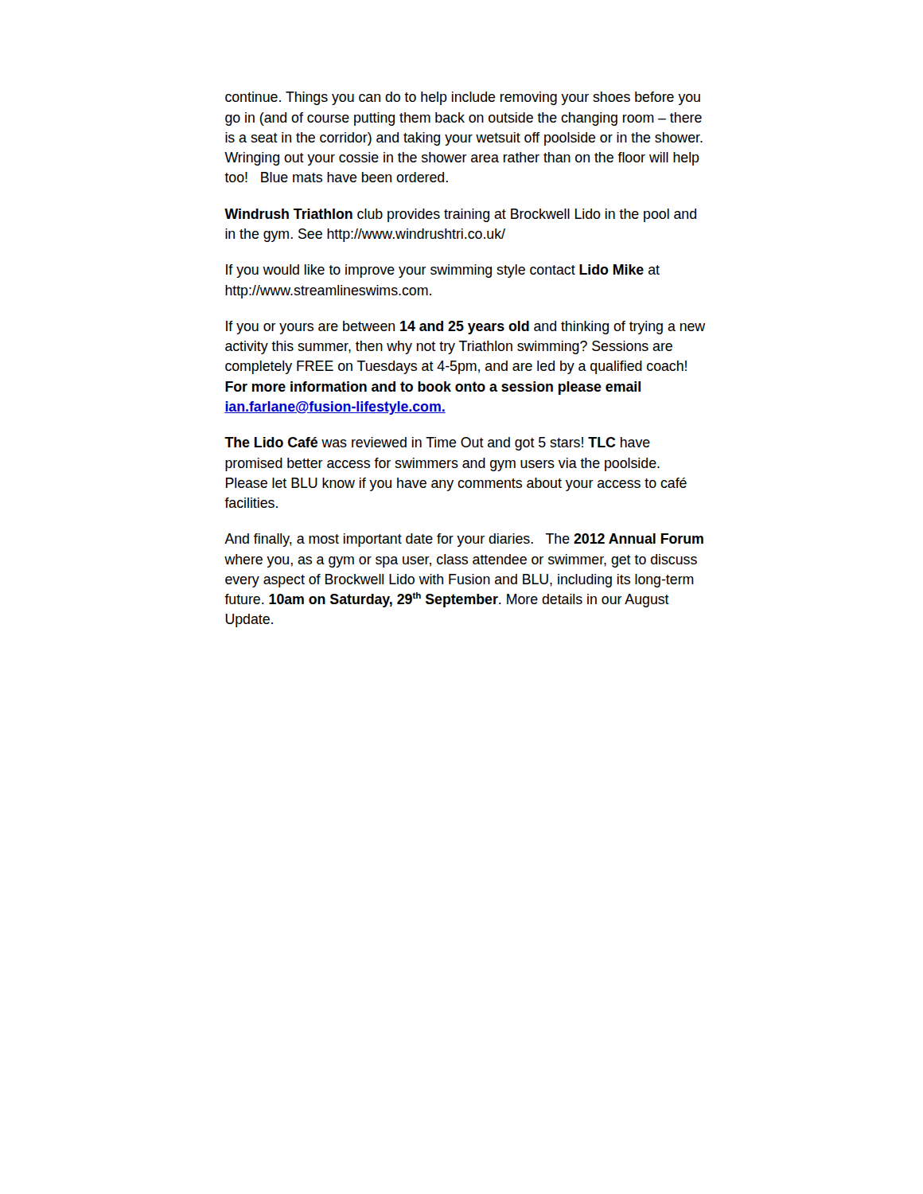continue. Things you can do to help include removing your shoes before you go in (and of course putting them back on outside the changing room – there is a seat in the corridor) and taking your wetsuit off poolside or in the shower. Wringing out your cossie in the shower area rather than on the floor will help too! Blue mats have been ordered.
Windrush Triathlon club provides training at Brockwell Lido in the pool and in the gym. See http://www.windrushtri.co.uk/
If you would like to improve your swimming style contact Lido Mike at http://www.streamlineswims.com.
If you or yours are between 14 and 25 years old and thinking of trying a new activity this summer, then why not try Triathlon swimming? Sessions are completely FREE on Tuesdays at 4-5pm, and are led by a qualified coach! For more information and to book onto a session please email ian.farlane@fusion-lifestyle.com.
The Lido Café was reviewed in Time Out and got 5 stars! TLC have promised better access for swimmers and gym users via the poolside. Please let BLU know if you have any comments about your access to café facilities.
And finally, a most important date for your diaries. The 2012 Annual Forum where you, as a gym or spa user, class attendee or swimmer, get to discuss every aspect of Brockwell Lido with Fusion and BLU, including its long-term future. 10am on Saturday, 29th September. More details in our August Update.